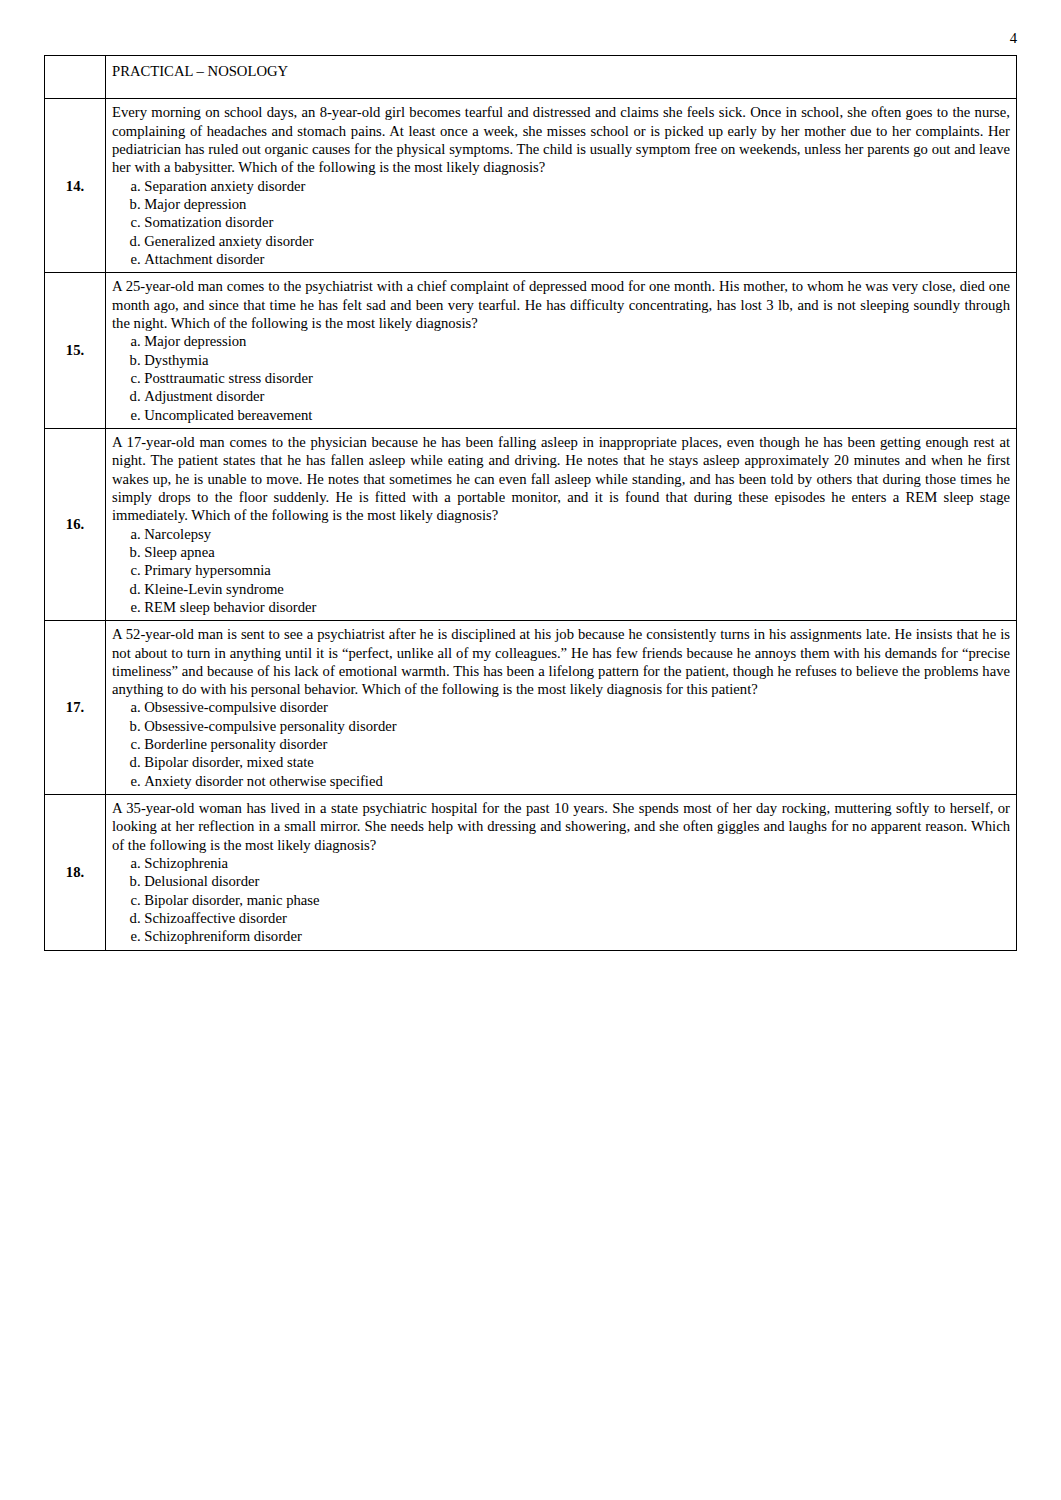4
| | PRACTICAL – NOSOLOGY |
| 14. | Every morning on school days, an 8-year-old girl becomes tearful and distressed and claims she feels sick. Once in school, she often goes to the nurse, complaining of headaches and stomach pains. At least once a week, she misses school or is picked up early by her mother due to her complaints. Her pediatrician has ruled out organic causes for the physical symptoms. The child is usually symptom free on weekends, unless her parents go out and leave her with a babysitter. Which of the following is the most likely diagnosis? Separation anxiety disorder Major depression Somatization disorder Generalized anxiety disorder Attachment disorder |
| 15. | A 25-year-old man comes to the psychiatrist with a chief complaint of depressed mood for one month. His mother, to whom he was very close, died one month ago, and since that time he has felt sad and been very tearful. He has difficulty concentrating, has lost 3 lb, and is not sleeping soundly through the night. Which of the following is the most likely diagnosis? Major depression Dysthymia Posttraumatic stress disorder Adjustment disorder Uncomplicated bereavement |
| 16. | A 17-year-old man comes to the physician because he has been falling asleep in inappropriate places, even though he has been getting enough rest at night. The patient states that he has fallen asleep while eating and driving. He notes that he stays asleep approximately 20 minutes and when he first wakes up, he is unable to move. He notes that sometimes he can even fall asleep while standing, and has been told by others that during those times he simply drops to the floor suddenly. He is fitted with a portable monitor, and it is found that during these episodes he enters a REM sleep stage immediately. Which of the following is the most likely diagnosis? Narcolepsy Sleep apnea Primary hypersomnia Kleine-Levin syndrome REM sleep behavior disorder |
| 17. | A 52-year-old man is sent to see a psychiatrist after he is disciplined at his job because he consistently turns in his assignments late. He insists that he is not about to turn in anything until it is “perfect, unlike all of my colleagues.” He has few friends because he annoys them with his demands for “precise timeliness” and because of his lack of emotional warmth. This has been a lifelong pattern for the patient, though he refuses to believe the problems have anything to do with his personal behavior. Which of the following is the most likely diagnosis for this patient? Obsessive-compulsive disorder Obsessive-compulsive personality disorder Borderline personality disorder Bipolar disorder, mixed state Anxiety disorder not otherwise specified |
| 18. | A 35-year-old woman has lived in a state psychiatric hospital for the past 10 years. She spends most of her day rocking, muttering softly to herself, or looking at her reflection in a small mirror. She needs help with dressing and showering, and she often giggles and laughs for no apparent reason. Which of the following is the most likely diagnosis? Schizophrenia Delusional disorder Bipolar disorder, manic phase Schizoaffective disorder Schizophreniform disorder |